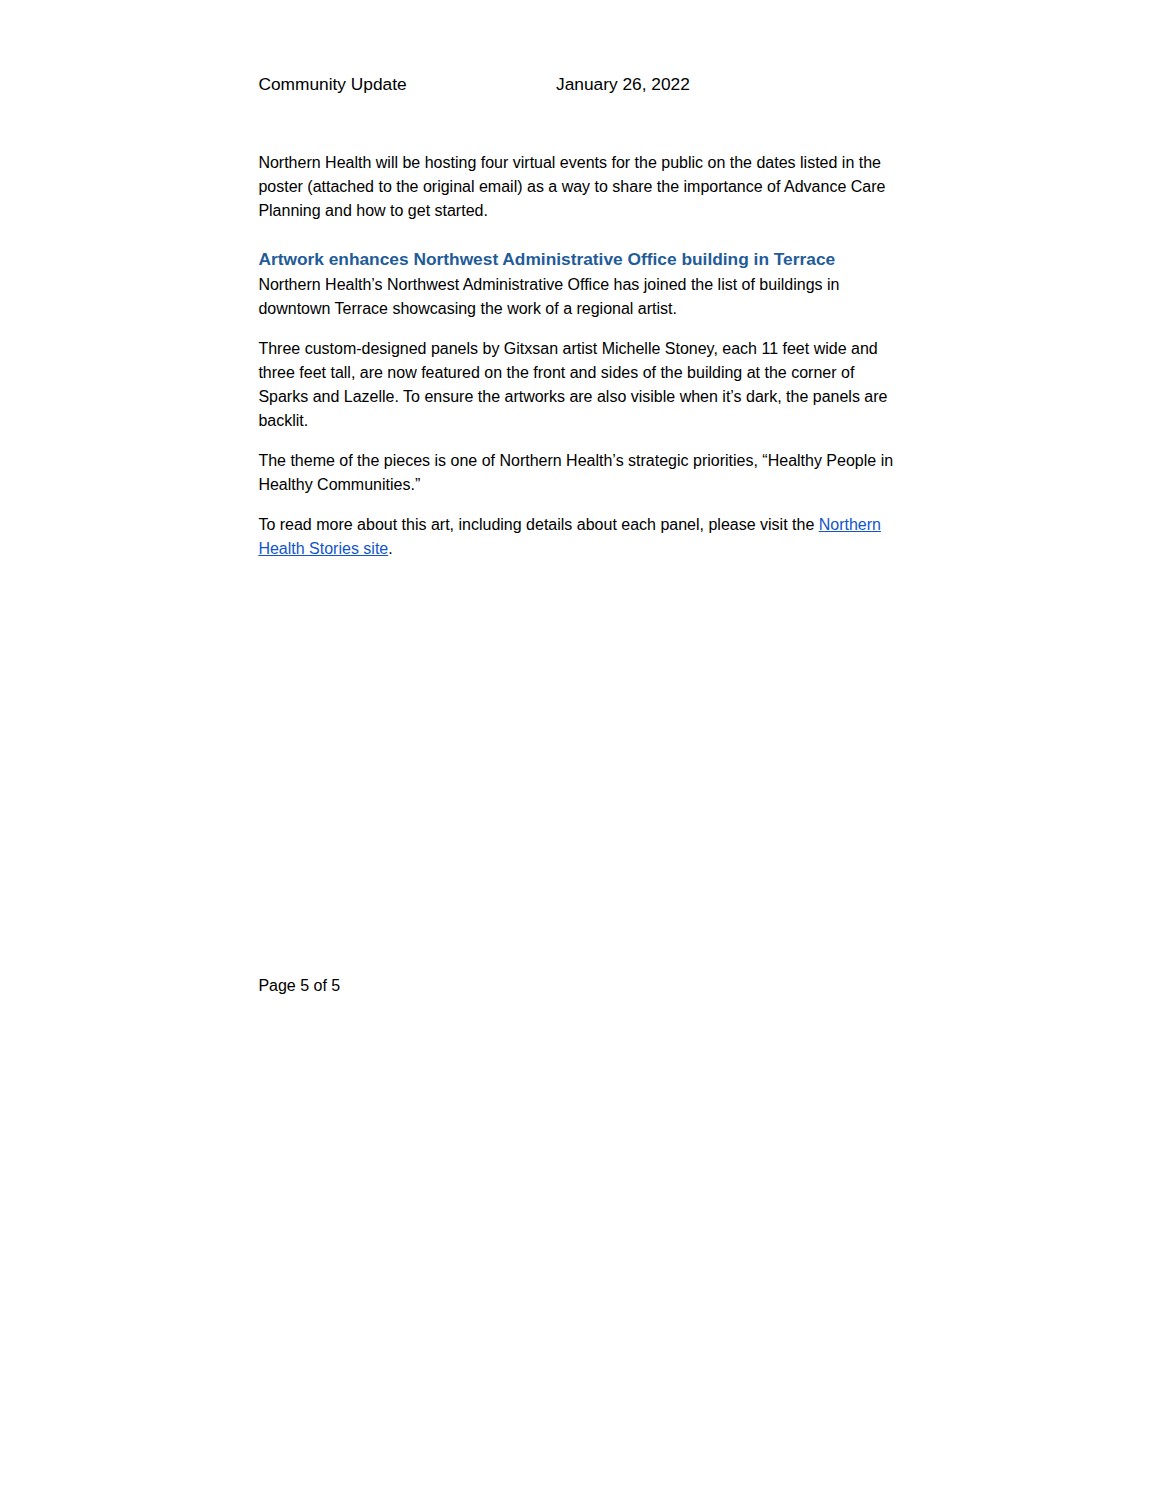Community Update
January 26, 2022
Northern Health will be hosting four virtual events for the public on the dates listed in the poster (attached to the original email) as a way to share the importance of Advance Care Planning and how to get started.
Artwork enhances Northwest Administrative Office building in Terrace
Northern Health’s Northwest Administrative Office has joined the list of buildings in downtown Terrace showcasing the work of a regional artist.
Three custom-designed panels by Gitxsan artist Michelle Stoney, each 11 feet wide and three feet tall, are now featured on the front and sides of the building at the corner of Sparks and Lazelle. To ensure the artworks are also visible when it’s dark, the panels are backlit.
The theme of the pieces is one of Northern Health’s strategic priorities, “Healthy People in Healthy Communities.”
To read more about this art, including details about each panel, please visit the Northern Health Stories site.
Page 5 of 5